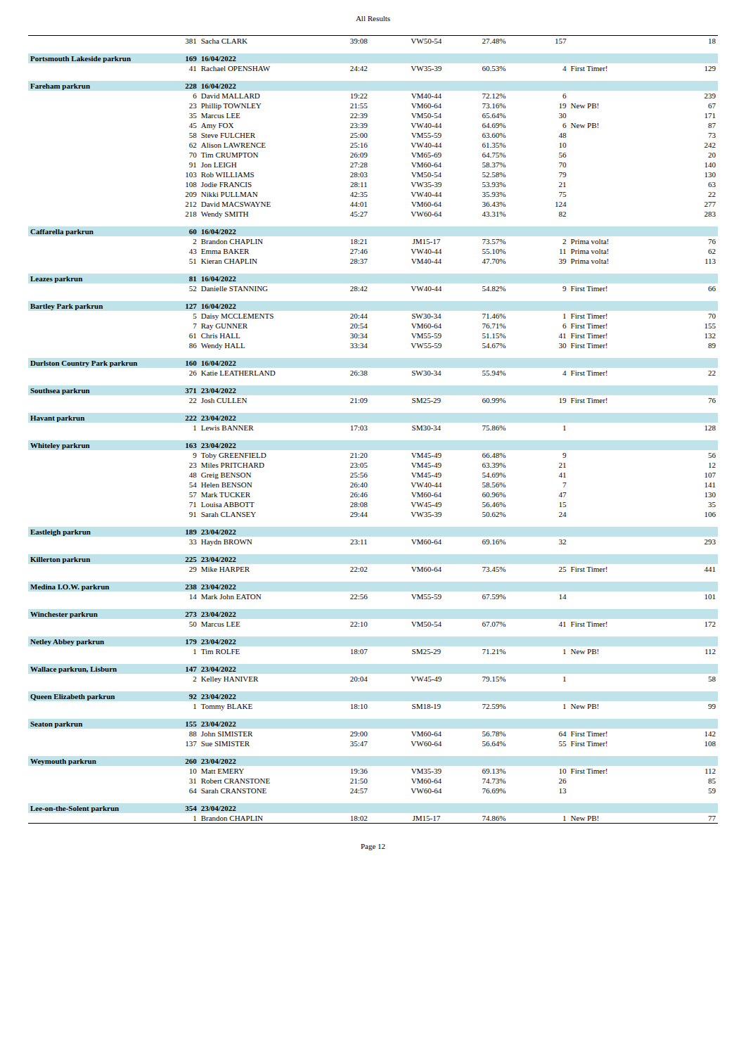All Results
| | 381 | Sacha CLARK | 39:08 | VW50-54 | 27.48% | 157 | | 18 |
| Portsmouth Lakeside parkrun | 169 | 16/04/2022 | | | | | | |
| | 41 | Rachael OPENSHAW | 24:42 | VW35-39 | 60.53% | 4 | First Timer! | 129 |
| Fareham parkrun | 228 | 16/04/2022 | | | | | | |
| | 6 | David MALLARD | 19:22 | VM40-44 | 72.12% | 6 | | 239 |
| | 23 | Phillip TOWNLEY | 21:55 | VM60-64 | 73.16% | 19 | New PB! | 67 |
| | 35 | Marcus LEE | 22:39 | VM50-54 | 65.64% | 30 | | 171 |
| | 45 | Amy FOX | 23:39 | VW40-44 | 64.69% | 6 | New PB! | 87 |
| | 58 | Steve FULCHER | 25:00 | VM55-59 | 63.60% | 48 | | 73 |
| | 62 | Alison LAWRENCE | 25:16 | VW40-44 | 61.35% | 10 | | 242 |
| | 70 | Tim CRUMPTON | 26:09 | VM65-69 | 64.75% | 56 | | 20 |
| | 91 | Jon LEIGH | 27:28 | VM60-64 | 58.37% | 70 | | 140 |
| | 103 | Rob WILLIAMS | 28:03 | VM50-54 | 52.58% | 79 | | 130 |
| | 108 | Jodie FRANCIS | 28:11 | VW35-39 | 53.93% | 21 | | 63 |
| | 209 | Nikki PULLMAN | 42:35 | VW40-44 | 35.93% | 75 | | 22 |
| | 212 | David MACSWAYNE | 44:01 | VM60-64 | 36.43% | 124 | | 277 |
| | 218 | Wendy SMITH | 45:27 | VW60-64 | 43.31% | 82 | | 283 |
| Caffarella parkrun | 60 | 16/04/2022 | | | | | | |
| | 2 | Brandon CHAPLIN | 18:21 | JM15-17 | 73.57% | 2 | Prima volta! | 76 |
| | 43 | Emma BAKER | 27:46 | VW40-44 | 55.10% | 11 | Prima volta! | 62 |
| | 51 | Kieran CHAPLIN | 28:37 | VM40-44 | 47.70% | 39 | Prima volta! | 113 |
| Leazes parkrun | 81 | 16/04/2022 | | | | | | |
| | 52 | Danielle STANNING | 28:42 | VW40-44 | 54.82% | 9 | First Timer! | 66 |
| Bartley Park parkrun | 127 | 16/04/2022 | | | | | | |
| | 5 | Daisy MCCLEMENTS | 20:44 | SW30-34 | 71.46% | 1 | First Timer! | 70 |
| | 7 | Ray GUNNER | 20:54 | VM60-64 | 76.71% | 6 | First Timer! | 155 |
| | 61 | Chris HALL | 30:34 | VM55-59 | 51.15% | 41 | First Timer! | 132 |
| | 86 | Wendy HALL | 33:34 | VW55-59 | 54.67% | 30 | First Timer! | 89 |
| Durlston Country Park parkrun | 160 | 16/04/2022 | | | | | | |
| | 26 | Katie LEATHERLAND | 26:38 | SW30-34 | 55.94% | 4 | First Timer! | 22 |
| Southsea parkrun | 371 | 23/04/2022 | | | | | | |
| | 22 | Josh CULLEN | 21:09 | SM25-29 | 60.99% | 19 | First Timer! | 76 |
| Havant parkrun | 222 | 23/04/2022 | | | | | | |
| | 1 | Lewis BANNER | 17:03 | SM30-34 | 75.86% | 1 | | 128 |
| Whiteley parkrun | 163 | 23/04/2022 | | | | | | |
| | 9 | Toby GREENFIELD | 21:20 | VM45-49 | 66.48% | 9 | | 56 |
| | 23 | Miles PRITCHARD | 23:05 | VM45-49 | 63.39% | 21 | | 12 |
| | 48 | Greig BENSON | 25:56 | VM45-49 | 54.69% | 41 | | 107 |
| | 54 | Helen BENSON | 26:40 | VW40-44 | 58.56% | 7 | | 141 |
| | 57 | Mark TUCKER | 26:46 | VM60-64 | 60.96% | 47 | | 130 |
| | 71 | Louisa ABBOTT | 28:08 | VW45-49 | 56.46% | 15 | | 35 |
| | 91 | Sarah CLANSEY | 29:44 | VW35-39 | 50.62% | 24 | | 106 |
| Eastleigh parkrun | 189 | 23/04/2022 | | | | | | |
| | 33 | Haydn BROWN | 23:11 | VM60-64 | 69.16% | 32 | | 293 |
| Killerton parkrun | 225 | 23/04/2022 | | | | | | |
| | 29 | Mike HARPER | 22:02 | VM60-64 | 73.45% | 25 | First Timer! | 441 |
| Medina I.O.W. parkrun | 238 | 23/04/2022 | | | | | | |
| | 14 | Mark John EATON | 22:56 | VM55-59 | 67.59% | 14 | | 101 |
| Winchester parkrun | 273 | 23/04/2022 | | | | | | |
| | 50 | Marcus LEE | 22:10 | VM50-54 | 67.07% | 41 | First Timer! | 172 |
| Netley Abbey parkrun | 179 | 23/04/2022 | | | | | | |
| | 1 | Tim ROLFE | 18:07 | SM25-29 | 71.21% | 1 | New PB! | 112 |
| Wallace parkrun, Lisburn | 147 | 23/04/2022 | | | | | | |
| | 2 | Kelley HANIVER | 20:04 | VW45-49 | 79.15% | 1 | | 58 |
| Queen Elizabeth parkrun | 92 | 23/04/2022 | | | | | | |
| | 1 | Tommy BLAKE | 18:10 | SM18-19 | 72.59% | 1 | New PB! | 99 |
| Seaton parkrun | 155 | 23/04/2022 | | | | | | |
| | 88 | John SIMISTER | 29:00 | VM60-64 | 56.78% | 64 | First Timer! | 142 |
| | 137 | Sue SIMISTER | 35:47 | VW60-64 | 56.64% | 55 | First Timer! | 108 |
| Weymouth parkrun | 260 | 23/04/2022 | | | | | | |
| | 10 | Matt EMERY | 19:36 | VM35-39 | 69.13% | 10 | First Timer! | 112 |
| | 31 | Robert CRANSTONE | 21:50 | VM60-64 | 74.73% | 26 | | 85 |
| | 64 | Sarah CRANSTONE | 24:57 | VW60-64 | 76.69% | 13 | | 59 |
| Lee-on-the-Solent parkrun | 354 | 23/04/2022 | | | | | | |
| | 1 | Brandon CHAPLIN | 18:02 | JM15-17 | 74.86% | 1 | New PB! | 77 |
Page 12